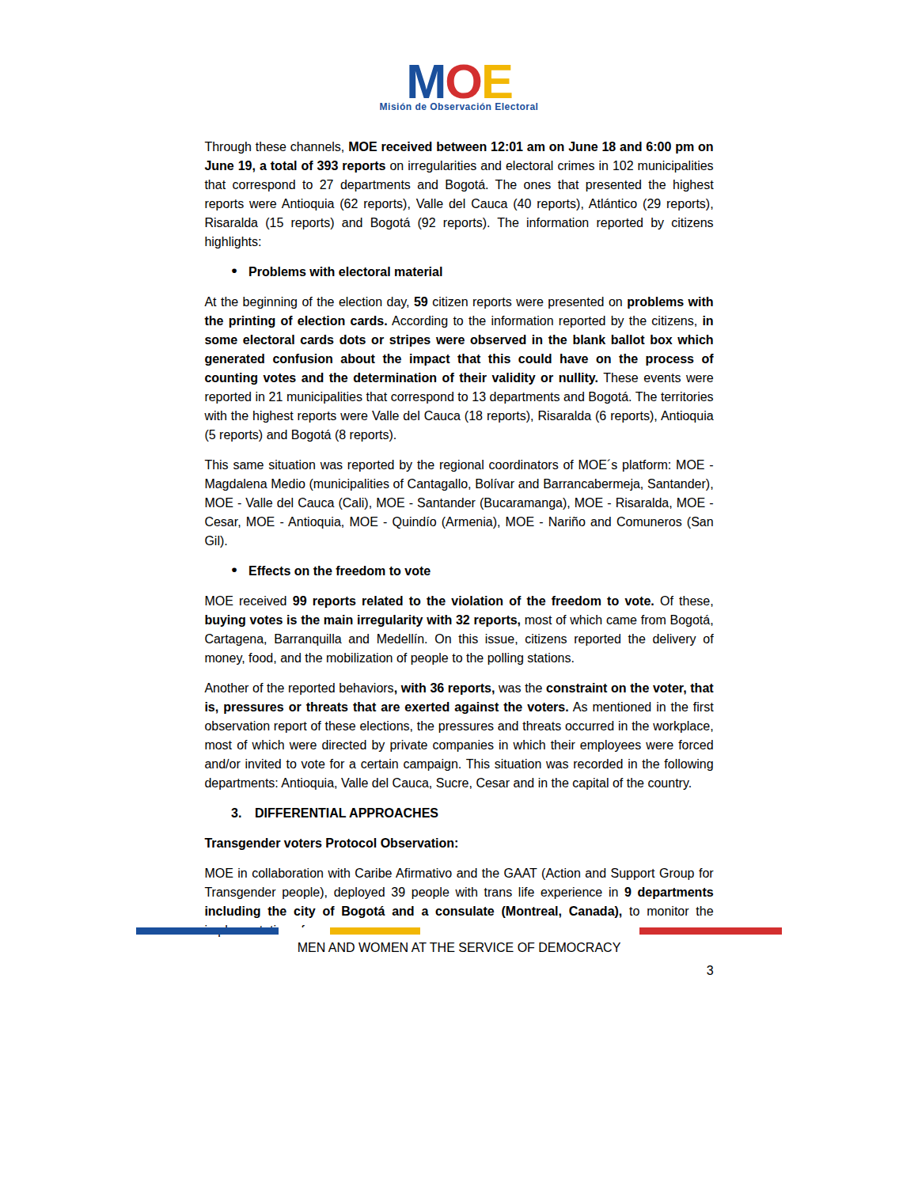MOE
Misión de Observación Electoral
Through these channels, MOE received between 12:01 am on June 18 and 6:00 pm on June 19, a total of 393 reports on irregularities and electoral crimes in 102 municipalities that correspond to 27 departments and Bogotá. The ones that presented the highest reports were Antioquia (62 reports), Valle del Cauca (40 reports), Atlántico (29 reports), Risaralda (15 reports) and Bogotá (92 reports). The information reported by citizens highlights:
Problems with electoral material
At the beginning of the election day, 59 citizen reports were presented on problems with the printing of election cards. According to the information reported by the citizens, in some electoral cards dots or stripes were observed in the blank ballot box which generated confusion about the impact that this could have on the process of counting votes and the determination of their validity or nullity. These events were reported in 21 municipalities that correspond to 13 departments and Bogotá. The territories with the highest reports were Valle del Cauca (18 reports), Risaralda (6 reports), Antioquia (5 reports) and Bogotá (8 reports).
This same situation was reported by the regional coordinators of MOE´s platform: MOE - Magdalena Medio (municipalities of Cantagallo, Bolívar and Barrancabermeja, Santander), MOE - Valle del Cauca (Cali), MOE - Santander (Bucaramanga), MOE - Risaralda, MOE - Cesar, MOE - Antioquia, MOE - Quindío (Armenia), MOE - Nariño and Comuneros (San Gil).
Effects on the freedom to vote
MOE received 99 reports related to the violation of the freedom to vote. Of these, buying votes is the main irregularity with 32 reports, most of which came from Bogotá, Cartagena, Barranquilla and Medellín. On this issue, citizens reported the delivery of money, food, and the mobilization of people to the polling stations.
Another of the reported behaviors, with 36 reports, was the constraint on the voter, that is, pressures or threats that are exerted against the voters. As mentioned in the first observation report of these elections, the pressures and threats occurred in the workplace, most of which were directed by private companies in which their employees were forced and/or invited to vote for a certain campaign. This situation was recorded in the following departments: Antioquia, Valle del Cauca, Sucre, Cesar and in the capital of the country.
DIFFERENTIAL APPROACHES
Transgender voters Protocol Observation:
MOE in collaboration with Caribe Afirmativo and the GAAT (Action and Support Group for Transgender people), deployed 39 people with trans life experience in 9 departments including the city of Bogotá and a consulate (Montreal, Canada), to monitor the implementation of
MEN AND WOMEN AT THE SERVICE OF DEMOCRACY
3